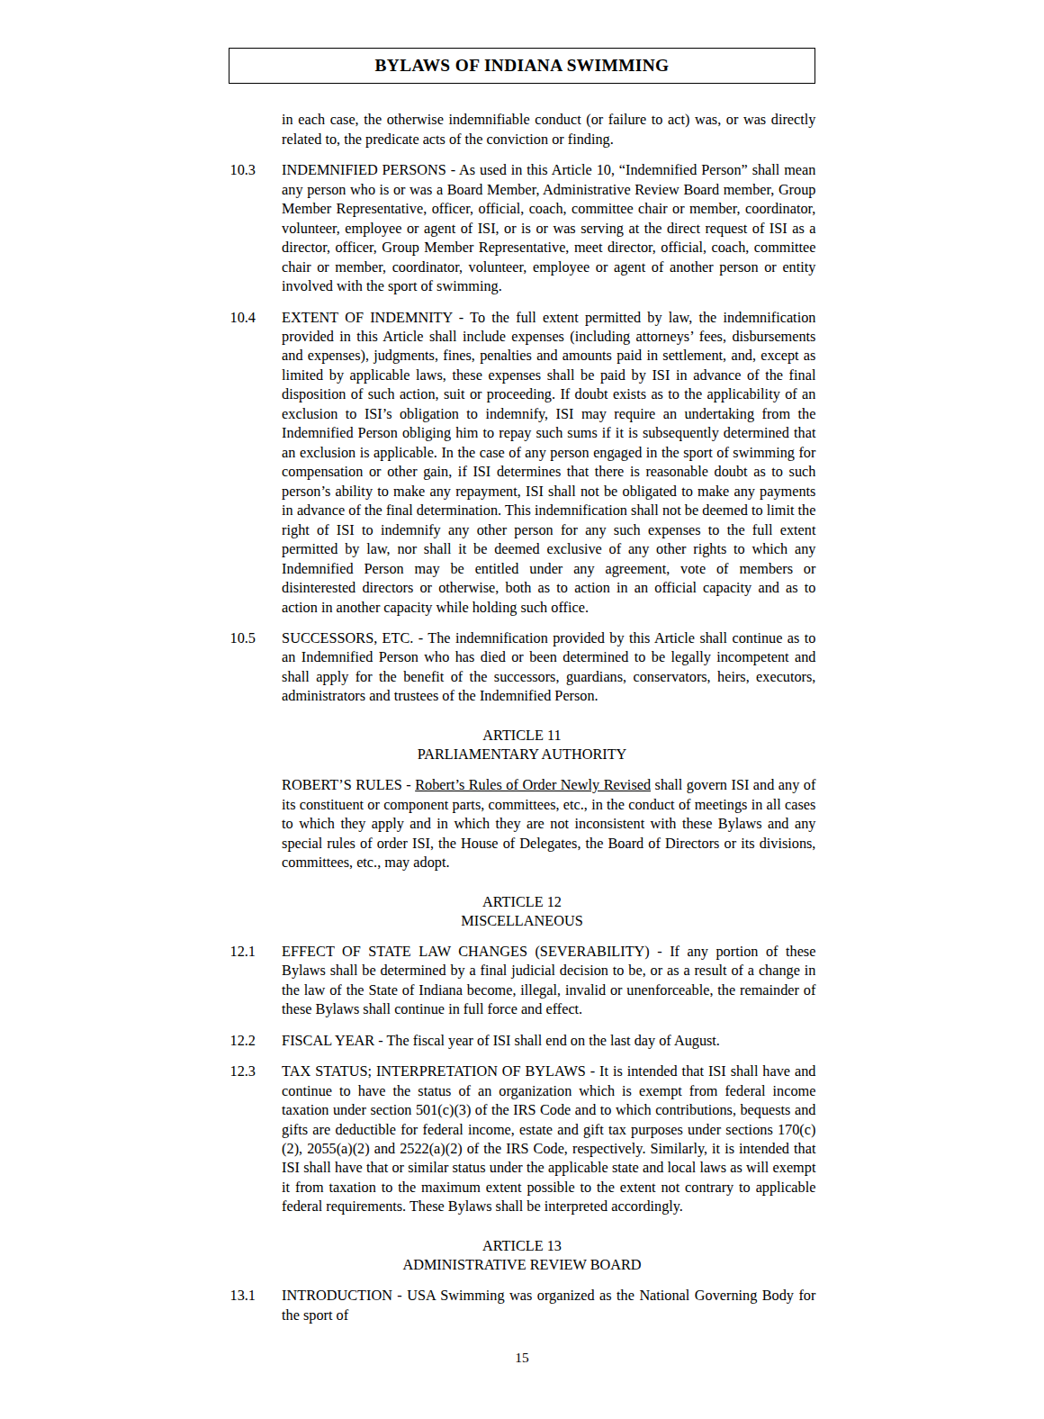BYLAWS OF INDIANA SWIMMING
in each case, the otherwise indemnifiable conduct (or failure to act) was, or was directly related to, the predicate acts of the conviction or finding.
10.3
INDEMNIFIED PERSONS - As used in this Article 10, “Indemnified Person” shall mean any person who is or was a Board Member, Administrative Review Board member, Group Member Representative, officer, official, coach, committee chair or member, coordinator, volunteer, employee or agent of ISI, or is or was serving at the direct request of ISI as a director, officer, Group Member Representative, meet director, official, coach, committee chair or member, coordinator, volunteer, employee or agent of another person or entity involved with the sport of swimming.
10.4
EXTENT OF INDEMNITY - To the full extent permitted by law, the indemnification provided in this Article shall include expenses (including attorneys’ fees, disbursements and expenses), judgments, fines, penalties and amounts paid in settlement, and, except as limited by applicable laws, these expenses shall be paid by ISI in advance of the final disposition of such action, suit or proceeding. If doubt exists as to the applicability of an exclusion to ISI’s obligation to indemnify, ISI may require an undertaking from the Indemnified Person obliging him to repay such sums if it is subsequently determined that an exclusion is applicable. In the case of any person engaged in the sport of swimming for compensation or other gain, if ISI determines that there is reasonable doubt as to such person’s ability to make any repayment, ISI shall not be obligated to make any payments in advance of the final determination. This indemnification shall not be deemed to limit the right of ISI to indemnify any other person for any such expenses to the full extent permitted by law, nor shall it be deemed exclusive of any other rights to which any Indemnified Person may be entitled under any agreement, vote of members or disinterested directors or otherwise, both as to action in an official capacity and as to action in another capacity while holding such office.
10.5
SUCCESSORS, ETC. - The indemnification provided by this Article shall continue as to an Indemnified Person who has died or been determined to be legally incompetent and shall apply for the benefit of the successors, guardians, conservators, heirs, executors, administrators and trustees of the Indemnified Person.
ARTICLE 11 PARLIAMENTARY AUTHORITY
ROBERT’S RULES - Robert’s Rules of Order Newly Revised shall govern ISI and any of its constituent or component parts, committees, etc., in the conduct of meetings in all cases to which they apply and in which they are not inconsistent with these Bylaws and any special rules of order ISI, the House of Delegates, the Board of Directors or its divisions, committees, etc., may adopt.
ARTICLE 12 MISCELLANEOUS
12.1
EFFECT OF STATE LAW CHANGES (SEVERABILITY) - If any portion of these Bylaws shall be determined by a final judicial decision to be, or as a result of a change in the law of the State of Indiana become, illegal, invalid or unenforceable, the remainder of these Bylaws shall continue in full force and effect.
12.2
FISCAL YEAR - The fiscal year of ISI shall end on the last day of August.
12.3
TAX STATUS; INTERPRETATION OF BYLAWS - It is intended that ISI shall have and continue to have the status of an organization which is exempt from federal income taxation under section 501(c)(3) of the IRS Code and to which contributions, bequests and gifts are deductible for federal income, estate and gift tax purposes under sections 170(c)(2), 2055(a)(2) and 2522(a)(2) of the IRS Code, respectively. Similarly, it is intended that ISI shall have that or similar status under the applicable state and local laws as will exempt it from taxation to the maximum extent possible to the extent not contrary to applicable federal requirements. These Bylaws shall be interpreted accordingly.
ARTICLE 13 ADMINISTRATIVE REVIEW BOARD
13.1
INTRODUCTION - USA Swimming was organized as the National Governing Body for the sport of
15